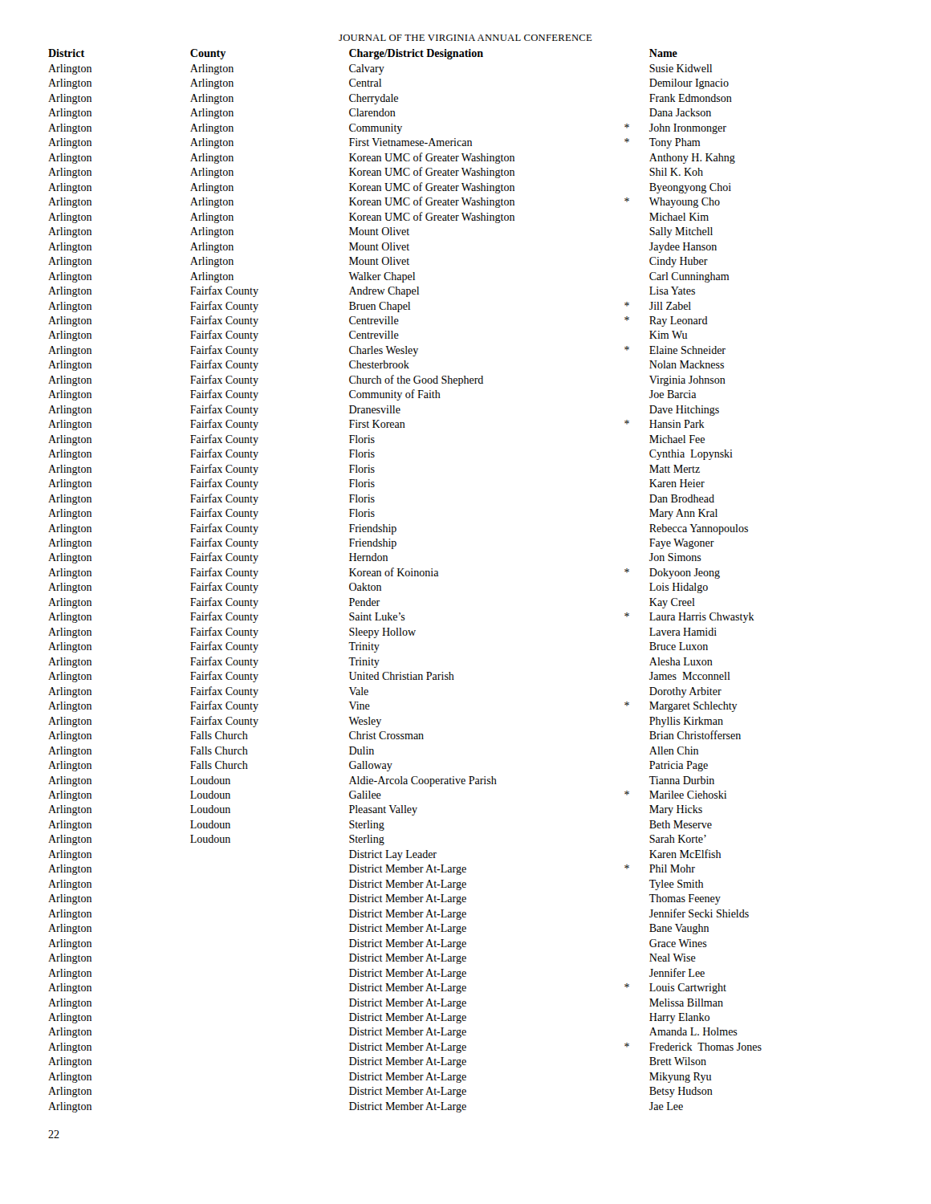JOURNAL OF THE VIRGINIA ANNUAL CONFERENCE
| District | County | Charge/District Designation | | Name |
| --- | --- | --- | --- | --- |
| Arlington | Arlington | Calvary | | Susie Kidwell |
| Arlington | Arlington | Central | | Demilour Ignacio |
| Arlington | Arlington | Cherrydale | | Frank Edmondson |
| Arlington | Arlington | Clarendon | | Dana Jackson |
| Arlington | Arlington | Community | * | John Ironmonger |
| Arlington | Arlington | First Vietnamese-American | * | Tony Pham |
| Arlington | Arlington | Korean UMC of Greater Washington | | Anthony H. Kahng |
| Arlington | Arlington | Korean UMC of Greater Washington | | Shil K. Koh |
| Arlington | Arlington | Korean UMC of Greater Washington | | Byeongyong Choi |
| Arlington | Arlington | Korean UMC of Greater Washington | * | Whayoung Cho |
| Arlington | Arlington | Korean UMC of Greater Washington | | Michael Kim |
| Arlington | Arlington | Mount Olivet | | Sally Mitchell |
| Arlington | Arlington | Mount Olivet | | Jaydee Hanson |
| Arlington | Arlington | Mount Olivet | | Cindy Huber |
| Arlington | Arlington | Walker Chapel | | Carl Cunningham |
| Arlington | Fairfax County | Andrew Chapel | | Lisa Yates |
| Arlington | Fairfax County | Bruen Chapel | * | Jill Zabel |
| Arlington | Fairfax County | Centreville | * | Ray Leonard |
| Arlington | Fairfax County | Centreville | | Kim Wu |
| Arlington | Fairfax County | Charles Wesley | * | Elaine Schneider |
| Arlington | Fairfax County | Chesterbrook | | Nolan Mackness |
| Arlington | Fairfax County | Church of the Good Shepherd | | Virginia Johnson |
| Arlington | Fairfax County | Community of Faith | | Joe Barcia |
| Arlington | Fairfax County | Dranesville | | Dave Hitchings |
| Arlington | Fairfax County | First Korean | * | Hansin Park |
| Arlington | Fairfax County | Floris | | Michael Fee |
| Arlington | Fairfax County | Floris | | Cynthia Lopynski |
| Arlington | Fairfax County | Floris | | Matt Mertz |
| Arlington | Fairfax County | Floris | | Karen Heier |
| Arlington | Fairfax County | Floris | | Dan Brodhead |
| Arlington | Fairfax County | Floris | | Mary Ann Kral |
| Arlington | Fairfax County | Friendship | | Rebecca Yannopoulos |
| Arlington | Fairfax County | Friendship | | Faye Wagoner |
| Arlington | Fairfax County | Herndon | | Jon Simons |
| Arlington | Fairfax County | Korean of Koinonia | * | Dokyoon Jeong |
| Arlington | Fairfax County | Oakton | | Lois Hidalgo |
| Arlington | Fairfax County | Pender | | Kay Creel |
| Arlington | Fairfax County | Saint Luke’s | * | Laura Harris Chwastyk |
| Arlington | Fairfax County | Sleepy Hollow | | Lavera Hamidi |
| Arlington | Fairfax County | Trinity | | Bruce Luxon |
| Arlington | Fairfax County | Trinity | | Alesha Luxon |
| Arlington | Fairfax County | United Christian Parish | | James Mcconnell |
| Arlington | Fairfax County | Vale | | Dorothy Arbiter |
| Arlington | Fairfax County | Vine | * | Margaret Schlechty |
| Arlington | Fairfax County | Wesley | | Phyllis Kirkman |
| Arlington | Falls Church | Christ Crossman | | Brian Christoffersen |
| Arlington | Falls Church | Dulin | | Allen Chin |
| Arlington | Falls Church | Galloway | | Patricia Page |
| Arlington | Loudoun | Aldie-Arcola Cooperative Parish | | Tianna Durbin |
| Arlington | Loudoun | Galilee | * | Marilee Ciehoski |
| Arlington | Loudoun | Pleasant Valley | | Mary Hicks |
| Arlington | Loudoun | Sterling | | Beth Meserve |
| Arlington | Loudoun | Sterling | | Sarah Korte’ |
| Arlington | | District Lay Leader | | Karen McElfish |
| Arlington | | District Member At-Large | * | Phil Mohr |
| Arlington | | District Member At-Large | | Tylee Smith |
| Arlington | | District Member At-Large | | Thomas Feeney |
| Arlington | | District Member At-Large | | Jennifer Secki Shields |
| Arlington | | District Member At-Large | | Bane Vaughn |
| Arlington | | District Member At-Large | | Grace Wines |
| Arlington | | District Member At-Large | | Neal Wise |
| Arlington | | District Member At-Large | | Jennifer Lee |
| Arlington | | District Member At-Large | * | Louis Cartwright |
| Arlington | | District Member At-Large | | Melissa Billman |
| Arlington | | District Member At-Large | | Harry Elanko |
| Arlington | | District Member At-Large | | Amanda L. Holmes |
| Arlington | | District Member At-Large | * | Frederick Thomas Jones |
| Arlington | | District Member At-Large | | Brett Wilson |
| Arlington | | District Member At-Large | | Mikyung Ryu |
| Arlington | | District Member At-Large | | Betsy Hudson |
| Arlington | | District Member At-Large | | Jae Lee |
22